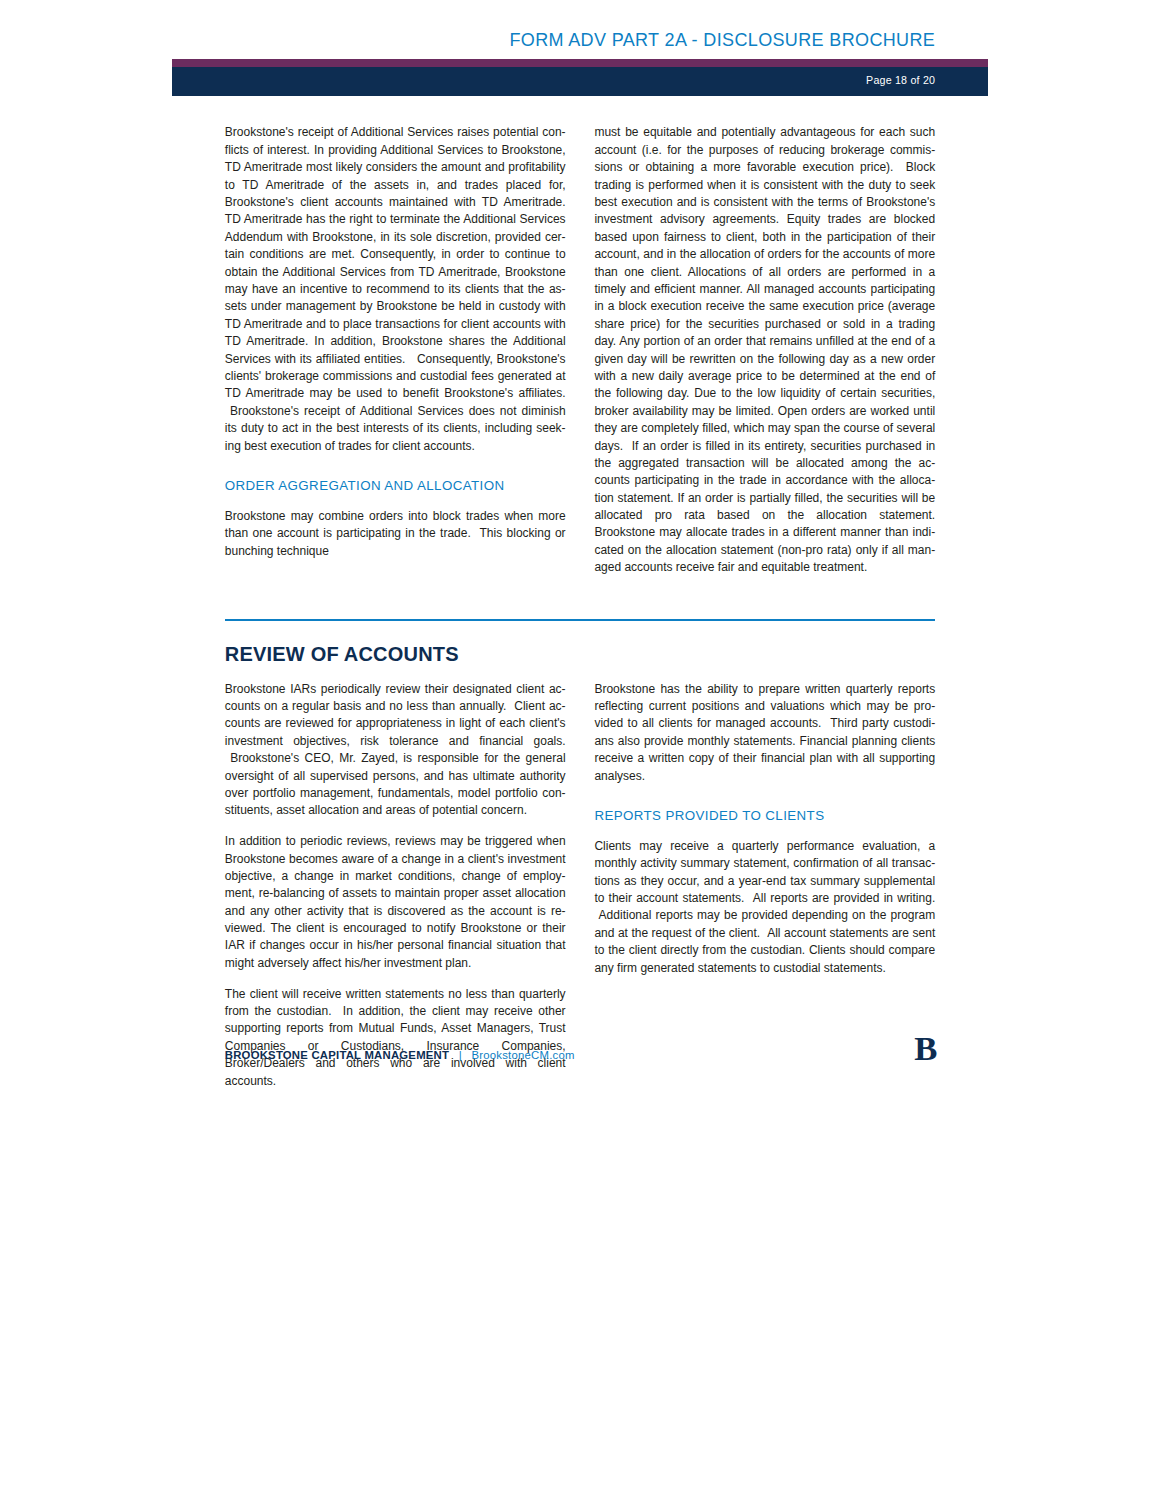FORM ADV PART 2A - DISCLOSURE BROCHURE
Page 18 of 20
Brookstone's receipt of Additional Services raises potential conflicts of interest. In providing Additional Services to Brookstone, TD Ameritrade most likely considers the amount and profitability to TD Ameritrade of the assets in, and trades placed for, Brookstone's client accounts maintained with TD Ameritrade. TD Ameritrade has the right to terminate the Additional Services Addendum with Brookstone, in its sole discretion, provided certain conditions are met. Consequently, in order to continue to obtain the Additional Services from TD Ameritrade, Brookstone may have an incentive to recommend to its clients that the assets under management by Brookstone be held in custody with TD Ameritrade and to place transactions for client accounts with TD Ameritrade. In addition, Brookstone shares the Additional Services with its affiliated entities. Consequently, Brookstone's clients' brokerage commissions and custodial fees generated at TD Ameritrade may be used to benefit Brookstone's affiliates. Brookstone's receipt of Additional Services does not diminish its duty to act in the best interests of its clients, including seeking best execution of trades for client accounts.
ORDER AGGREGATION AND ALLOCATION
Brookstone may combine orders into block trades when more than one account is participating in the trade. This blocking or bunching technique
must be equitable and potentially advantageous for each such account (i.e. for the purposes of reducing brokerage commissions or obtaining a more favorable execution price). Block trading is performed when it is consistent with the duty to seek best execution and is consistent with the terms of Brookstone's investment advisory agreements. Equity trades are blocked based upon fairness to client, both in the participation of their account, and in the allocation of orders for the accounts of more than one client. Allocations of all orders are performed in a timely and efficient manner. All managed accounts participating in a block execution receive the same execution price (average share price) for the securities purchased or sold in a trading day. Any portion of an order that remains unfilled at the end of a given day will be rewritten on the following day as a new order with a new daily average price to be determined at the end of the following day. Due to the low liquidity of certain securities, broker availability may be limited. Open orders are worked until they are completely filled, which may span the course of several days. If an order is filled in its entirety, securities purchased in the aggregated transaction will be allocated among the accounts participating in the trade in accordance with the allocation statement. If an order is partially filled, the securities will be allocated pro rata based on the allocation statement. Brookstone may allocate trades in a different manner than indicated on the allocation statement (non-pro rata) only if all managed accounts receive fair and equitable treatment.
REVIEW OF ACCOUNTS
Brookstone IARs periodically review their designated client accounts on a regular basis and no less than annually. Client accounts are reviewed for appropriateness in light of each client's investment objectives, risk tolerance and financial goals. Brookstone's CEO, Mr. Zayed, is responsible for the general oversight of all supervised persons, and has ultimate authority over portfolio management, fundamentals, model portfolio constituents, asset allocation and areas of potential concern.
In addition to periodic reviews, reviews may be triggered when Brookstone becomes aware of a change in a client's investment objective, a change in market conditions, change of employment, re-balancing of assets to maintain proper asset allocation and any other activity that is discovered as the account is reviewed. The client is encouraged to notify Brookstone or their IAR if changes occur in his/her personal financial situation that might adversely affect his/her investment plan.
The client will receive written statements no less than quarterly from the custodian. In addition, the client may receive other supporting reports from Mutual Funds, Asset Managers, Trust Companies or Custodians, Insurance Companies, Broker/Dealers and others who are involved with client accounts.
Brookstone has the ability to prepare written quarterly reports reflecting current positions and valuations which may be provided to all clients for managed accounts. Third party custodians also provide monthly statements. Financial planning clients receive a written copy of their financial plan with all supporting analyses.
REPORTS PROVIDED TO CLIENTS
Clients may receive a quarterly performance evaluation, a monthly activity summary statement, confirmation of all transactions as they occur, and a year-end tax summary supplemental to their account statements. All reports are provided in writing. Additional reports may be provided depending on the program and at the request of the client. All account statements are sent to the client directly from the custodian. Clients should compare any firm generated statements to custodial statements.
BROOKSTONE CAPITAL MANAGEMENT|BrookstoneCM.com
B